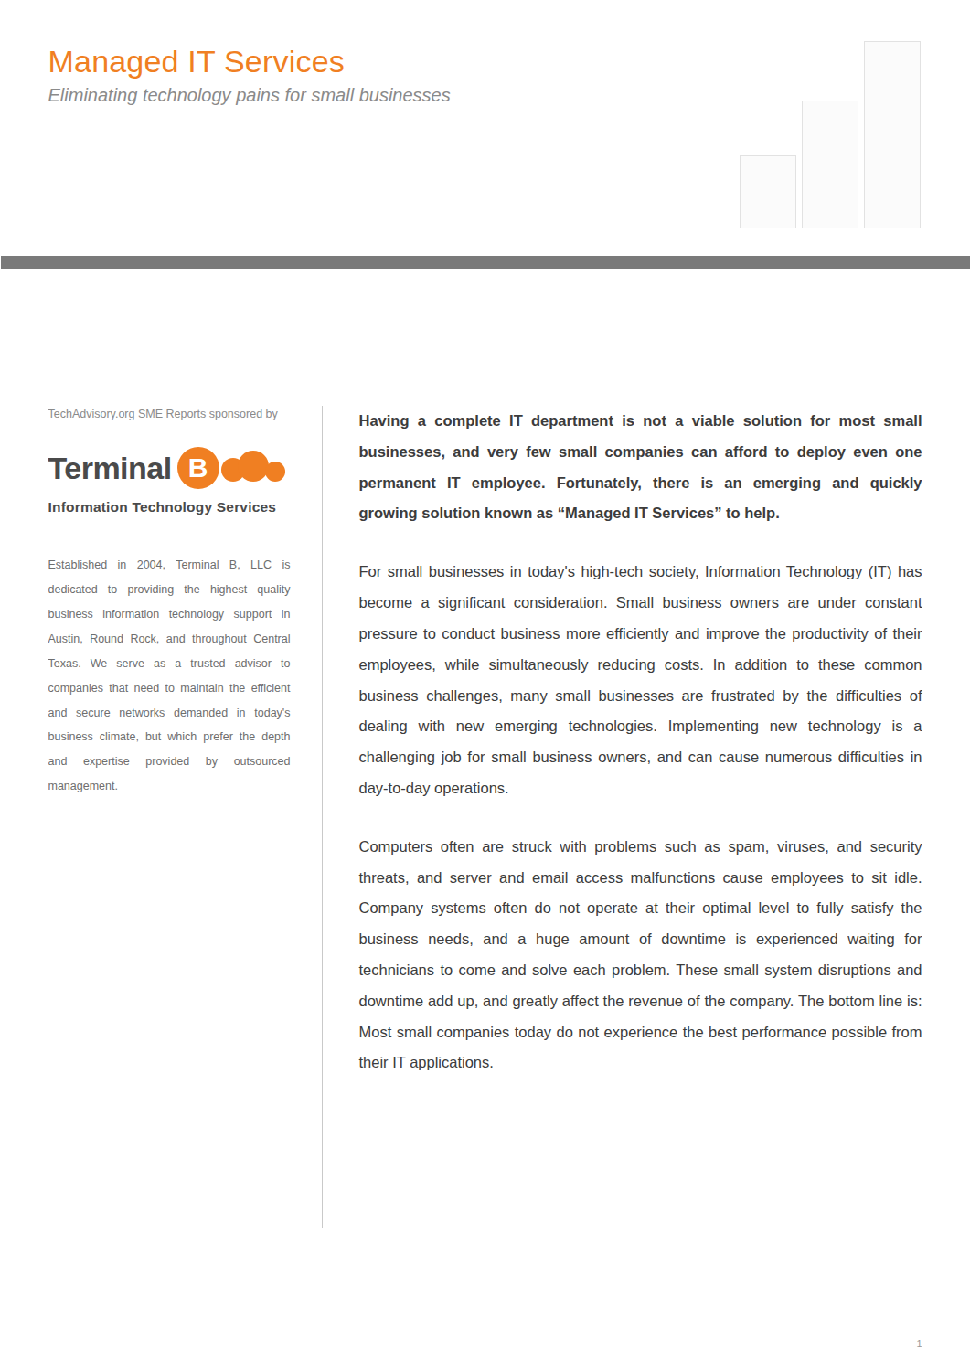Managed IT Services
Eliminating technology pains for small businesses
TechAdvisory.org SME Reports sponsored by
Terminal B
Information Technology Services
Established in 2004, Terminal B, LLC is dedicated to providing the highest quality business information technology support in Austin, Round Rock, and throughout Central Texas. We serve as a trusted advisor to companies that need to maintain the efficient and secure networks demanded in today's business climate, but which prefer the depth and expertise provided by outsourced management.
Having a complete IT department is not a viable solution for most small businesses, and very few small companies can afford to deploy even one permanent IT employee. Fortunately, there is an emerging and quickly growing solution known as “Managed IT Services” to help.
For small businesses in today's high-tech society, Information Technology (IT) has become a significant consideration. Small business owners are under constant pressure to conduct business more efficiently and improve the productivity of their employees, while simultaneously reducing costs. In addition to these common business challenges, many small businesses are frustrated by the difficulties of dealing with new emerging technologies. Implementing new technology is a challenging job for small business owners, and can cause numerous difficulties in day-to-day operations.
Computers often are struck with problems such as spam, viruses, and security threats, and server and email access malfunctions cause employees to sit idle. Company systems often do not operate at their optimal level to fully satisfy the business needs, and a huge amount of downtime is experienced waiting for technicians to come and solve each problem. These small system disruptions and downtime add up, and greatly affect the revenue of the company. The bottom line is: Most small companies today do not experience the best performance possible from their IT applications.
1